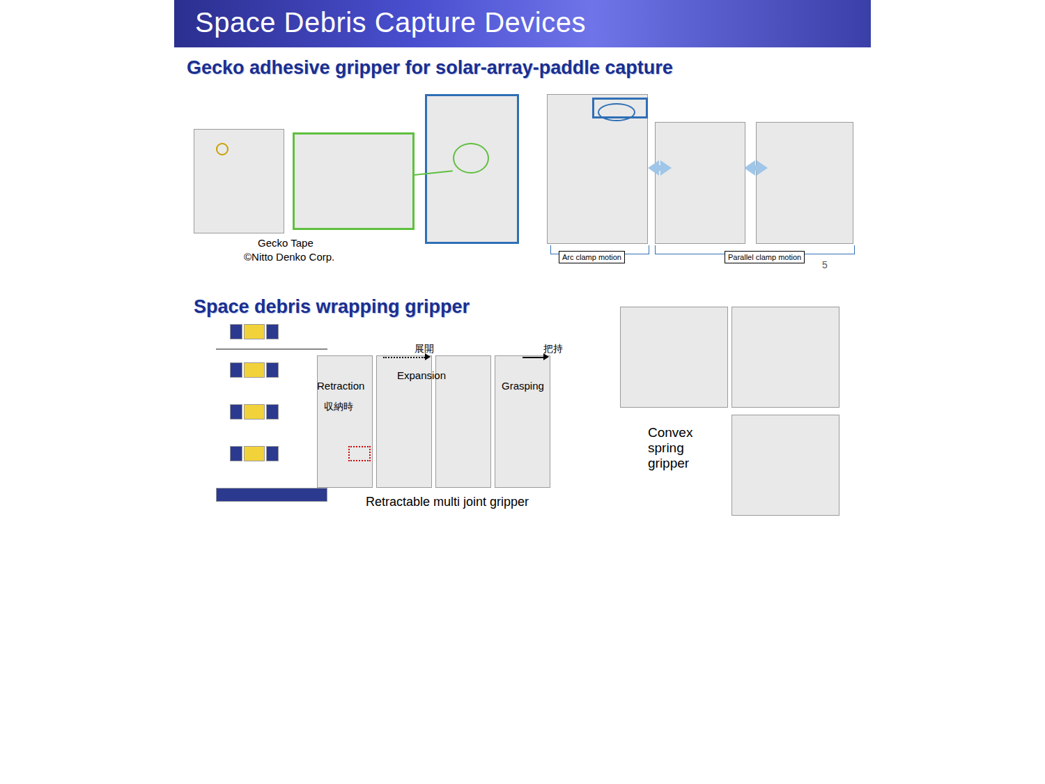Space Debris Capture Devices
Gecko adhesive gripper for solar-array-paddle capture
Gecko Tape
©Nitto Denko Corp.
Arc clamp motion
Parallel clamp motion
5
Space debris wrapping gripper
展開
把持
収納時
Retraction
Expansion
Grasping
Retractable multi joint gripper
Convex
spring
gripper